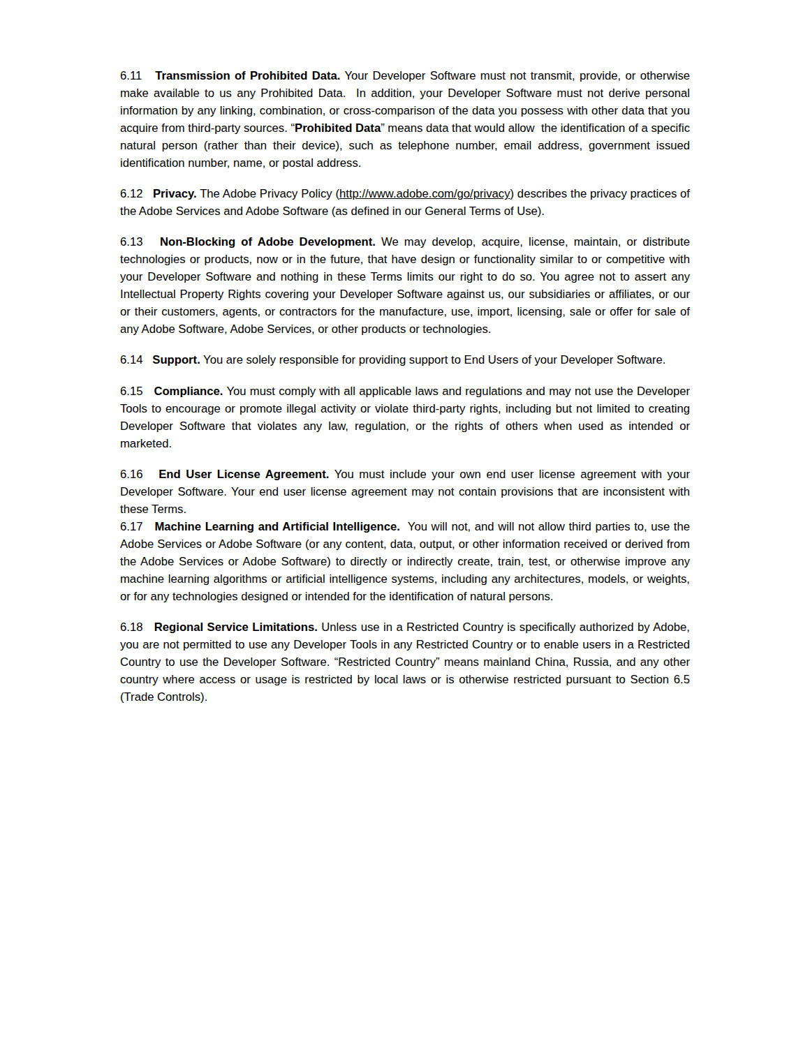6.11 Transmission of Prohibited Data. Your Developer Software must not transmit, provide, or otherwise make available to us any Prohibited Data. In addition, your Developer Software must not derive personal information by any linking, combination, or cross-comparison of the data you possess with other data that you acquire from third-party sources. “Prohibited Data” means data that would allow the identification of a specific natural person (rather than their device), such as telephone number, email address, government issued identification number, name, or postal address.
6.12 Privacy. The Adobe Privacy Policy (http://www.adobe.com/go/privacy) describes the privacy practices of the Adobe Services and Adobe Software (as defined in our General Terms of Use).
6.13 Non-Blocking of Adobe Development. We may develop, acquire, license, maintain, or distribute technologies or products, now or in the future, that have design or functionality similar to or competitive with your Developer Software and nothing in these Terms limits our right to do so. You agree not to assert any Intellectual Property Rights covering your Developer Software against us, our subsidiaries or affiliates, or our or their customers, agents, or contractors for the manufacture, use, import, licensing, sale or offer for sale of any Adobe Software, Adobe Services, or other products or technologies.
6.14 Support. You are solely responsible for providing support to End Users of your Developer Software.
6.15 Compliance. You must comply with all applicable laws and regulations and may not use the Developer Tools to encourage or promote illegal activity or violate third-party rights, including but not limited to creating Developer Software that violates any law, regulation, or the rights of others when used as intended or marketed.
6.16 End User License Agreement. You must include your own end user license agreement with your Developer Software. Your end user license agreement may not contain provisions that are inconsistent with these Terms.
6.17 Machine Learning and Artificial Intelligence. You will not, and will not allow third parties to, use the Adobe Services or Adobe Software (or any content, data, output, or other information received or derived from the Adobe Services or Adobe Software) to directly or indirectly create, train, test, or otherwise improve any machine learning algorithms or artificial intelligence systems, including any architectures, models, or weights, or for any technologies designed or intended for the identification of natural persons.
6.18 Regional Service Limitations. Unless use in a Restricted Country is specifically authorized by Adobe, you are not permitted to use any Developer Tools in any Restricted Country or to enable users in a Restricted Country to use the Developer Software. “Restricted Country” means mainland China, Russia, and any other country where access or usage is restricted by local laws or is otherwise restricted pursuant to Section 6.5 (Trade Controls).